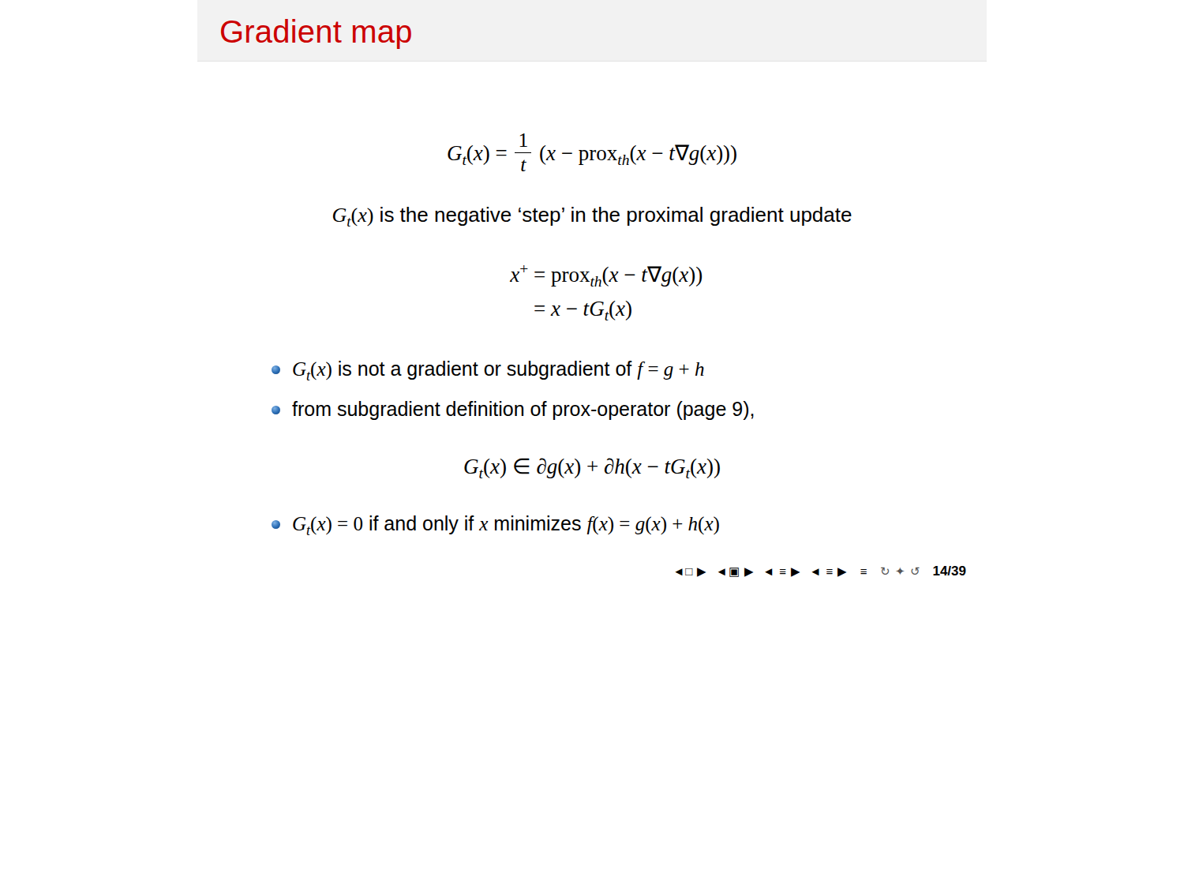Gradient map
Gt(x) = 1 t (x − proxth(x − t∇g(x)))
Gt(x) is the negative ‘step’ in the proximal gradient update
x+ = proxth(x − t∇g(x)) = x − tGt(x)
Gt(x) is not a gradient or subgradient of f = g + h
from subgradient definition of prox-operator (page 9),
Gt(x) ∈ ∂g(x) + ∂h(x − tGt(x))
Gt(x) = 0 if and only if x minimizes f(x) = g(x) + h(x)
◄□ ▶ ◄▣ ▶ ◄ ≡ ▶ ◄ ≡ ▶ ≡ ↻ ✦ ↺ 14/39